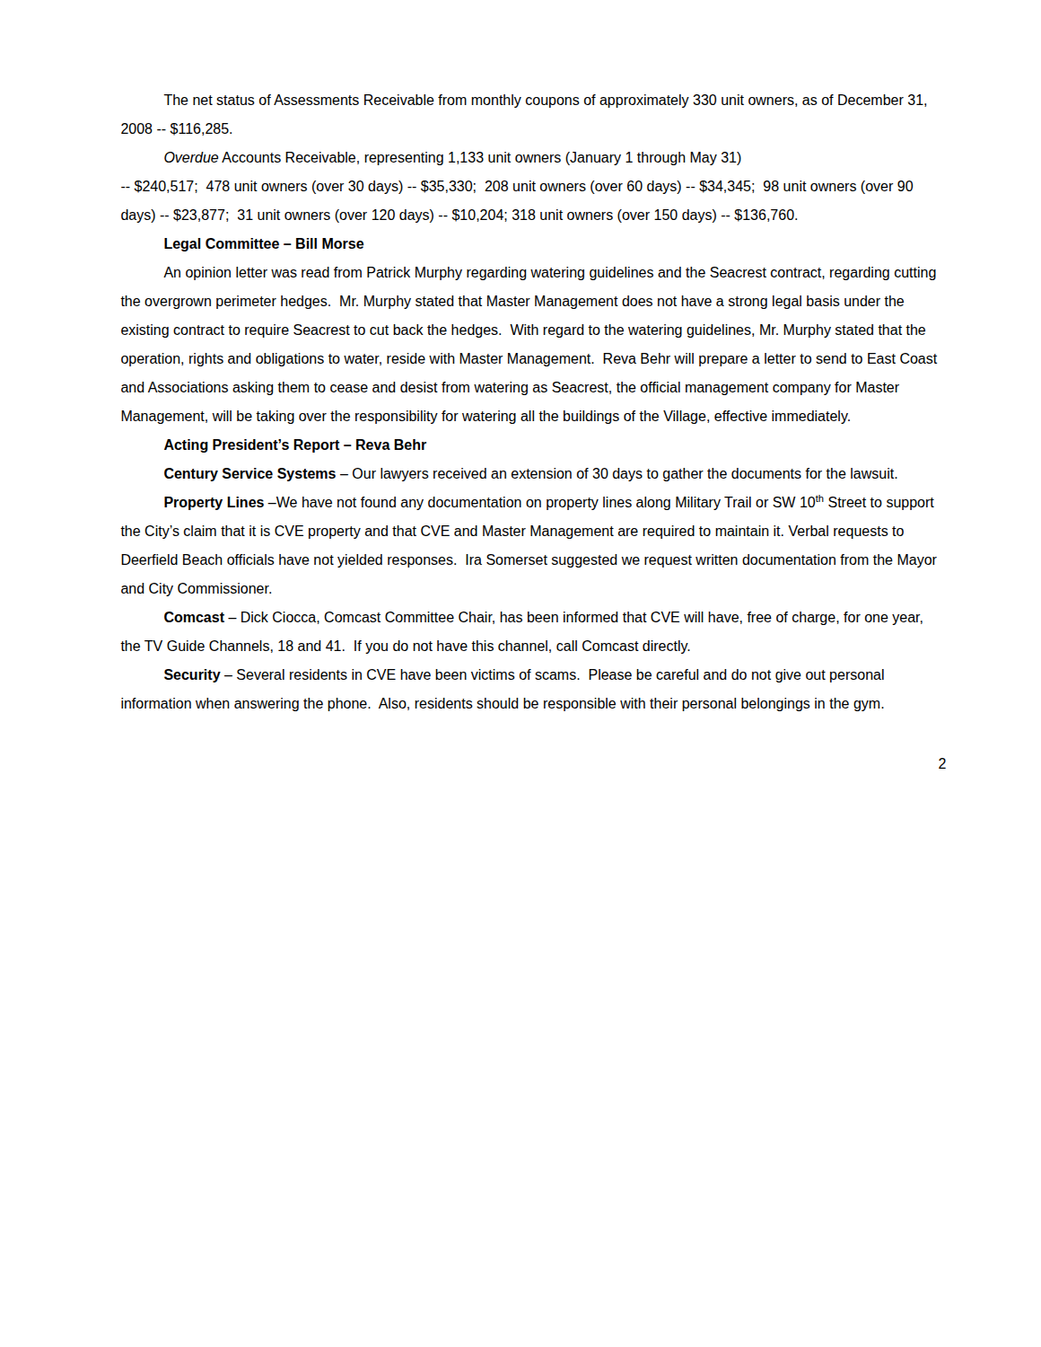The net status of Assessments Receivable from monthly coupons of approximately 330 unit owners, as of December 31, 2008 -- $116,285.
Overdue Accounts Receivable, representing 1,133 unit owners (January 1 through May 31)
-- $240,517; 478 unit owners (over 30 days) -- $35,330; 208 unit owners (over 60 days) -- $34,345; 98 unit owners (over 90 days) -- $23,877; 31 unit owners (over 120 days) -- $10,204; 318 unit owners (over 150 days) -- $136,760.
Legal Committee – Bill Morse
An opinion letter was read from Patrick Murphy regarding watering guidelines and the Seacrest contract, regarding cutting the overgrown perimeter hedges. Mr. Murphy stated that Master Management does not have a strong legal basis under the existing contract to require Seacrest to cut back the hedges. With regard to the watering guidelines, Mr. Murphy stated that the operation, rights and obligations to water, reside with Master Management. Reva Behr will prepare a letter to send to East Coast and Associations asking them to cease and desist from watering as Seacrest, the official management company for Master Management, will be taking over the responsibility for watering all the buildings of the Village, effective immediately.
Acting President’s Report – Reva Behr
Century Service Systems – Our lawyers received an extension of 30 days to gather the documents for the lawsuit.
Property Lines –We have not found any documentation on property lines along Military Trail or SW 10th Street to support the City’s claim that it is CVE property and that CVE and Master Management are required to maintain it. Verbal requests to Deerfield Beach officials have not yielded responses. Ira Somerset suggested we request written documentation from the Mayor and City Commissioner.
Comcast – Dick Ciocca, Comcast Committee Chair, has been informed that CVE will have, free of charge, for one year, the TV Guide Channels, 18 and 41. If you do not have this channel, call Comcast directly.
Security – Several residents in CVE have been victims of scams. Please be careful and do not give out personal information when answering the phone. Also, residents should be responsible with their personal belongings in the gym.
2